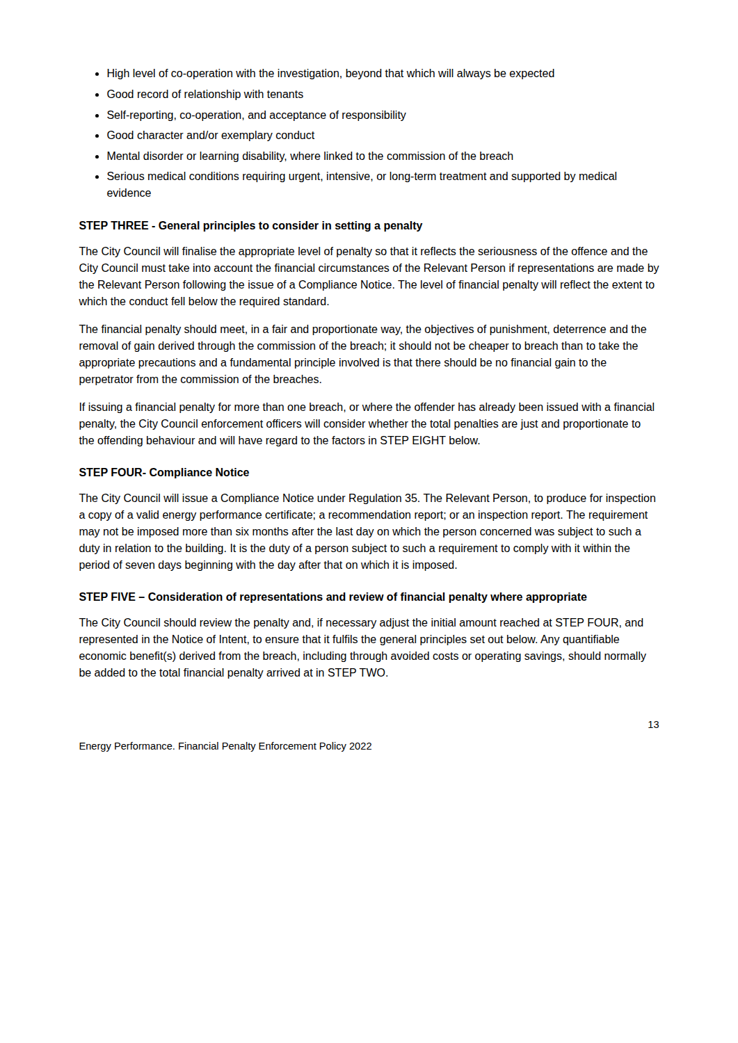High level of co-operation with the investigation, beyond that which will always be expected
Good record of relationship with tenants
Self-reporting, co-operation, and acceptance of responsibility
Good character and/or exemplary conduct
Mental disorder or learning disability, where linked to the commission of the breach
Serious medical conditions requiring urgent, intensive, or long-term treatment and supported by medical evidence
STEP THREE - General principles to consider in setting a penalty
The City Council will finalise the appropriate level of penalty so that it reflects the seriousness of the offence and the City Council must take into account the financial circumstances of the Relevant Person if representations are made by the Relevant Person following the issue of a Compliance Notice. The level of financial penalty will reflect the extent to which the conduct fell below the required standard.
The financial penalty should meet, in a fair and proportionate way, the objectives of punishment, deterrence and the removal of gain derived through the commission of the breach; it should not be cheaper to breach than to take the appropriate precautions and a fundamental principle involved is that there should be no financial gain to the perpetrator from the commission of the breaches.
If issuing a financial penalty for more than one breach, or where the offender has already been issued with a financial penalty, the City Council enforcement officers will consider whether the total penalties are just and proportionate to the offending behaviour and will have regard to the factors in STEP EIGHT below.
STEP FOUR- Compliance Notice
The City Council will issue a Compliance Notice under Regulation 35. The Relevant Person, to produce for inspection a copy of a valid energy performance certificate; a recommendation report; or an inspection report. The requirement may not be imposed more than six months after the last day on which the person concerned was subject to such a duty in relation to the building. It is the duty of a person subject to such a requirement to comply with it within the period of seven days beginning with the day after that on which it is imposed.
STEP FIVE – Consideration of representations and review of financial penalty where appropriate
The City Council should review the penalty and, if necessary adjust the initial amount reached at STEP FOUR, and represented in the Notice of Intent, to ensure that it fulfils the general principles set out below. Any quantifiable economic benefit(s) derived from the breach, including through avoided costs or operating savings, should normally be added to the total financial penalty arrived at in STEP TWO.
13
Energy Performance. Financial Penalty Enforcement Policy 2022